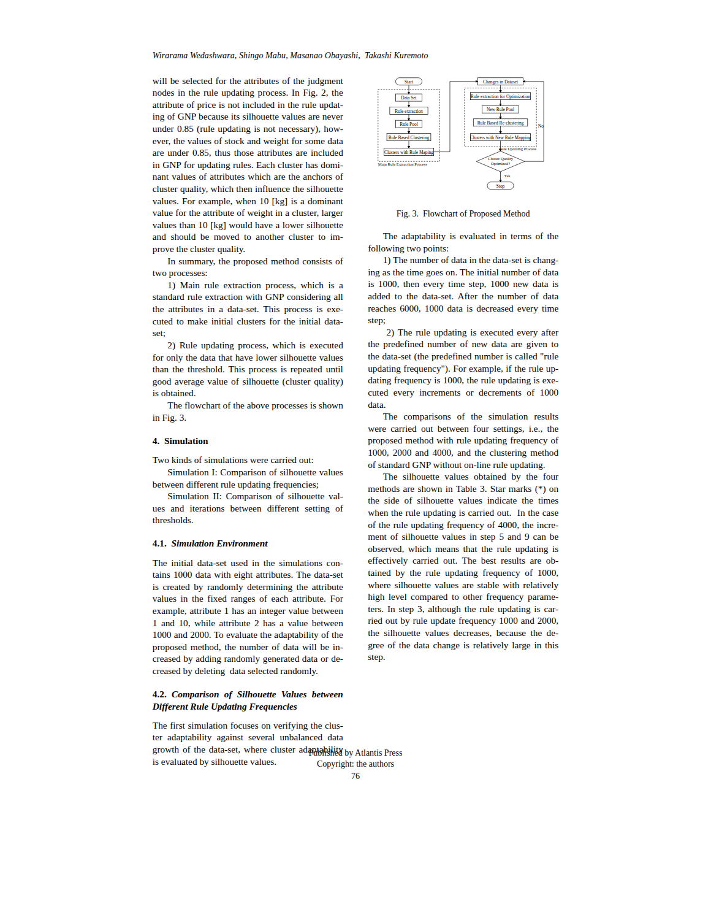Wirarama Wedashwara, Shingo Mabu, Masanao Obayashi, Takashi Kuremoto
will be selected for the attributes of the judgment nodes in the rule updating process. In Fig. 2, the attribute of price is not included in the rule updating of GNP because its silhouette values are never under 0.85 (rule updating is not necessary), however, the values of stock and weight for some data are under 0.85, thus those attributes are included in GNP for updating rules. Each cluster has dominant values of attributes which are the anchors of cluster quality, which then influence the silhouette values. For example, when 10 [kg] is a dominant value for the attribute of weight in a cluster, larger values than 10 [kg] would have a lower silhouette and should be moved to another cluster to improve the cluster quality.
In summary, the proposed method consists of two processes:
1) Main rule extraction process, which is a standard rule extraction with GNP considering all the attributes in a data-set. This process is executed to make initial clusters for the initial data-set;
2) Rule updating process, which is executed for only the data that have lower silhouette values than the threshold. This process is repeated until good average value of silhouette (cluster quality) is obtained.
The flowchart of the above processes is shown in Fig. 3.
4. Simulation
Two kinds of simulations were carried out:
Simulation I: Comparison of silhouette values between different rule updating frequencies;
Simulation II: Comparison of silhouette values and iterations between different setting of thresholds.
4.1. Simulation Environment
The initial data-set used in the simulations contains 1000 data with eight attributes. The data-set is created by randomly determining the attribute values in the fixed ranges of each attribute. For example, attribute 1 has an integer value between 1 and 10, while attribute 2 has a value between 1000 and 2000. To evaluate the adaptability of the proposed method, the number of data will be increased by adding randomly generated data or decreased by deleting data selected randomly.
4.2. Comparison of Silhouette Values between Different Rule Updating Frequencies
The first simulation focuses on verifying the cluster adaptability against several unbalanced data growth of the data-set, where cluster adaptability is evaluated by silhouette values.
Start Data Set Rule extraction Rule Pool Rule Based Clustering Clusters with Rule Maping Changes in Dataset Rule extraction for Optimization New Rule Pool Rule Based Re-clustering Clusters with New Rule Mapping Cluster Quality Optimized? Stop No Yes Main Rule Extraction Process Rule Updating Process
Fig. 3. Flowchart of Proposed Method
The adaptability is evaluated in terms of the following two points:
1) The number of data in the data-set is changing as the time goes on. The initial number of data is 1000, then every time step, 1000 new data is added to the data-set. After the number of data reaches 6000, 1000 data is decreased every time step;
2) The rule updating is executed every after the predefined number of new data are given to the data-set (the predefined number is called "rule updating frequency"). For example, if the rule updating frequency is 1000, the rule updating is executed every increments or decrements of 1000 data.
The comparisons of the simulation results were carried out between four settings, i.e., the proposed method with rule updating frequency of 1000, 2000 and 4000, and the clustering method of standard GNP without on-line rule updating.
The silhouette values obtained by the four methods are shown in Table 3. Star marks (*) on the side of silhouette values indicate the times when the rule updating is carried out. In the case of the rule updating frequency of 4000, the increment of silhouette values in step 5 and 9 can be observed, which means that the rule updating is effectively carried out. The best results are obtained by the rule updating frequency of 1000, where silhouette values are stable with relatively high level compared to other frequency parameters. In step 3, although the rule updating is carried out by rule update frequency 1000 and 2000, the silhouette values decreases, because the degree of the data change is relatively large in this step.
Published by Atlantis Press
Copyright: the authors
76